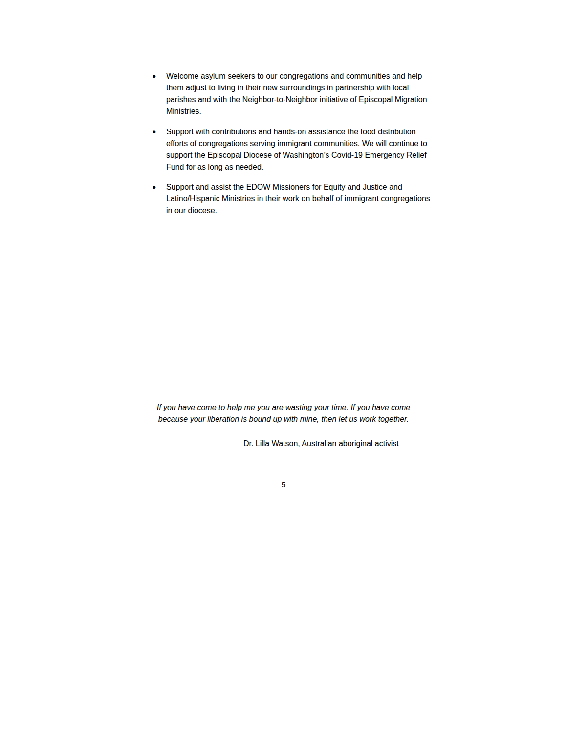Welcome asylum seekers to our congregations and communities and help them adjust to living in their new surroundings in partnership with local parishes and with the Neighbor-to-Neighbor initiative of Episcopal Migration Ministries.
Support with contributions and hands-on assistance the food distribution efforts of congregations serving immigrant communities. We will continue to support the Episcopal Diocese of Washington’s Covid-19 Emergency Relief Fund for as long as needed.
Support and assist the EDOW Missioners for Equity and Justice and Latino/Hispanic Ministries in their work on behalf of immigrant congregations in our diocese.
If you have come to help me you are wasting your time. If you have come because your liberation is bound up with mine, then let us work together.
Dr. Lilla Watson, Australian aboriginal activist
5